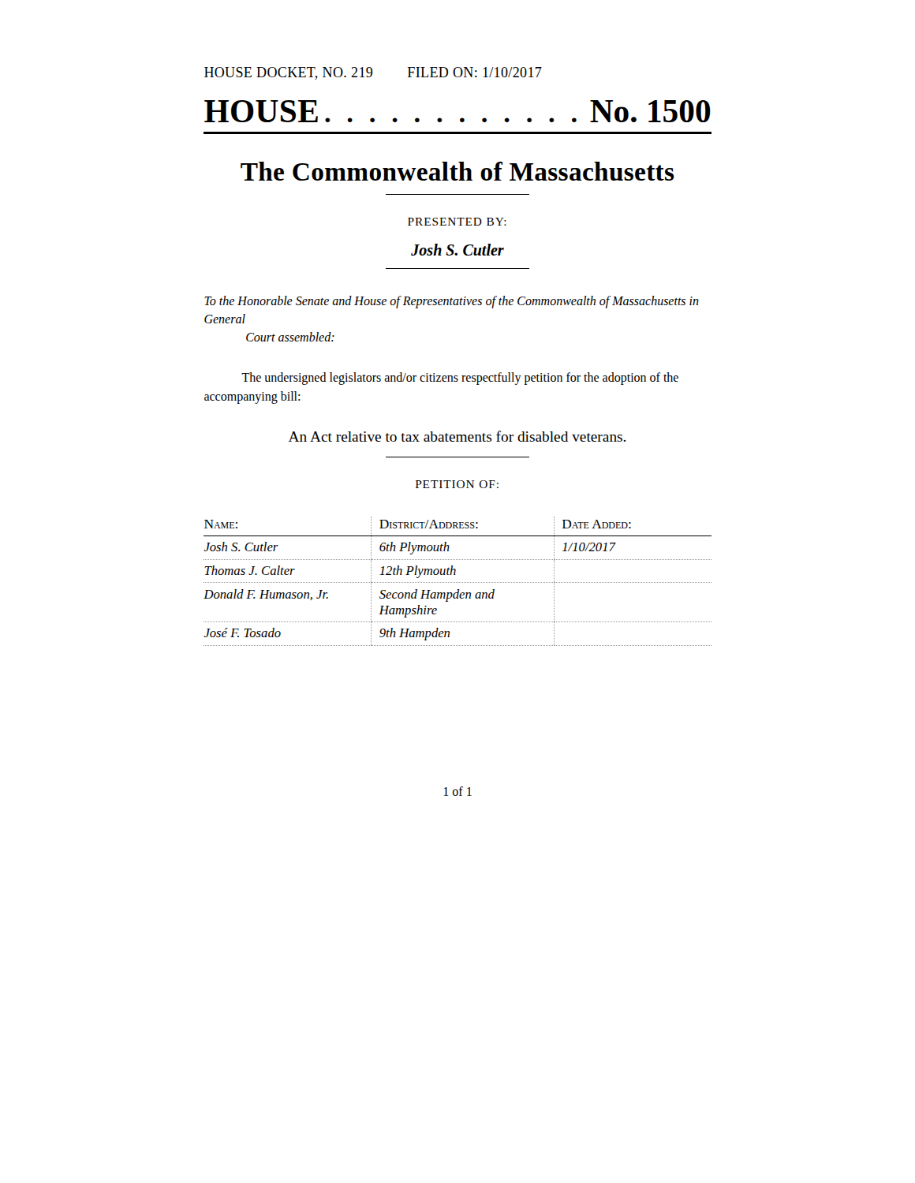HOUSE DOCKET, NO. 219 FILED ON: 1/10/2017
HOUSE . . . . . . . . . . . . . . . . No. 1500
The Commonwealth of Massachusetts
PRESENTED BY:
Josh S. Cutler
To the Honorable Senate and House of Representatives of the Commonwealth of Massachusetts in General Court assembled:
The undersigned legislators and/or citizens respectfully petition for the adoption of the accompanying bill:
An Act relative to tax abatements for disabled veterans.
PETITION OF:
| Name: | District/Address: | Date Added: |
| --- | --- | --- |
| Josh S. Cutler | 6th Plymouth | 1/10/2017 |
| Thomas J. Calter | 12th Plymouth | |
| Donald F. Humason, Jr. | Second Hampden and Hampshire | |
| José F. Tosado | 9th Hampden | |
1 of 1